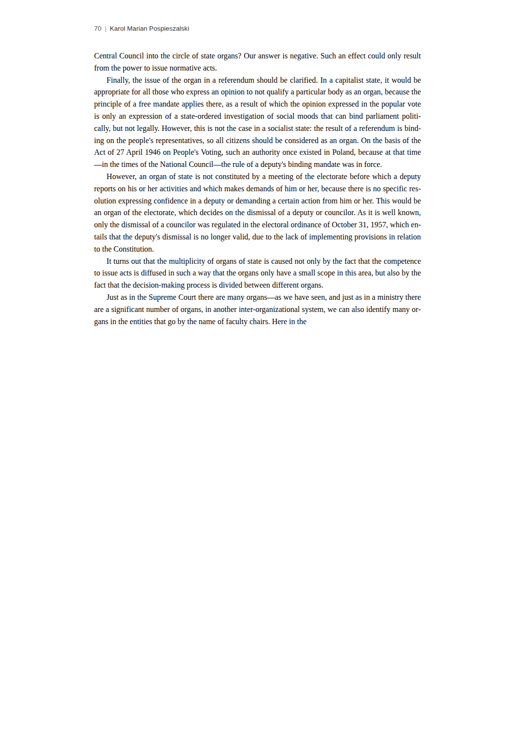70|Karol Marian Pospieszalski
Central Council into the circle of state organs? Our answer is negative. Such an effect could only result from the power to issue normative acts.
Finally, the issue of the organ in a referendum should be clarified. In a capitalist state, it would be appropriate for all those who express an opinion to not qualify a particular body as an organ, because the principle of a free mandate applies there, as a result of which the opinion expressed in the popular vote is only an expression of a state-ordered investigation of social moods that can bind parliament politically, but not legally. However, this is not the case in a socialist state: the result of a referendum is binding on the people's representatives, so all citizens should be considered as an organ. On the basis of the Act of 27 April 1946 on People's Voting, such an authority once existed in Poland, because at that time—in the times of the National Council—the rule of a deputy's binding mandate was in force.
However, an organ of state is not constituted by a meeting of the electorate before which a deputy reports on his or her activities and which makes demands of him or her, because there is no specific resolution expressing confidence in a deputy or demanding a certain action from him or her. This would be an organ of the electorate, which decides on the dismissal of a deputy or councilor. As it is well known, only the dismissal of a councilor was regulated in the electoral ordinance of October 31, 1957, which entails that the deputy's dismissal is no longer valid, due to the lack of implementing provisions in relation to the Constitution.
It turns out that the multiplicity of organs of state is caused not only by the fact that the competence to issue acts is diffused in such a way that the organs only have a small scope in this area, but also by the fact that the decision-making process is divided between different organs.
Just as in the Supreme Court there are many organs—as we have seen, and just as in a ministry there are a significant number of organs, in another inter-organizational system, we can also identify many organs in the entities that go by the name of faculty chairs. Here in the